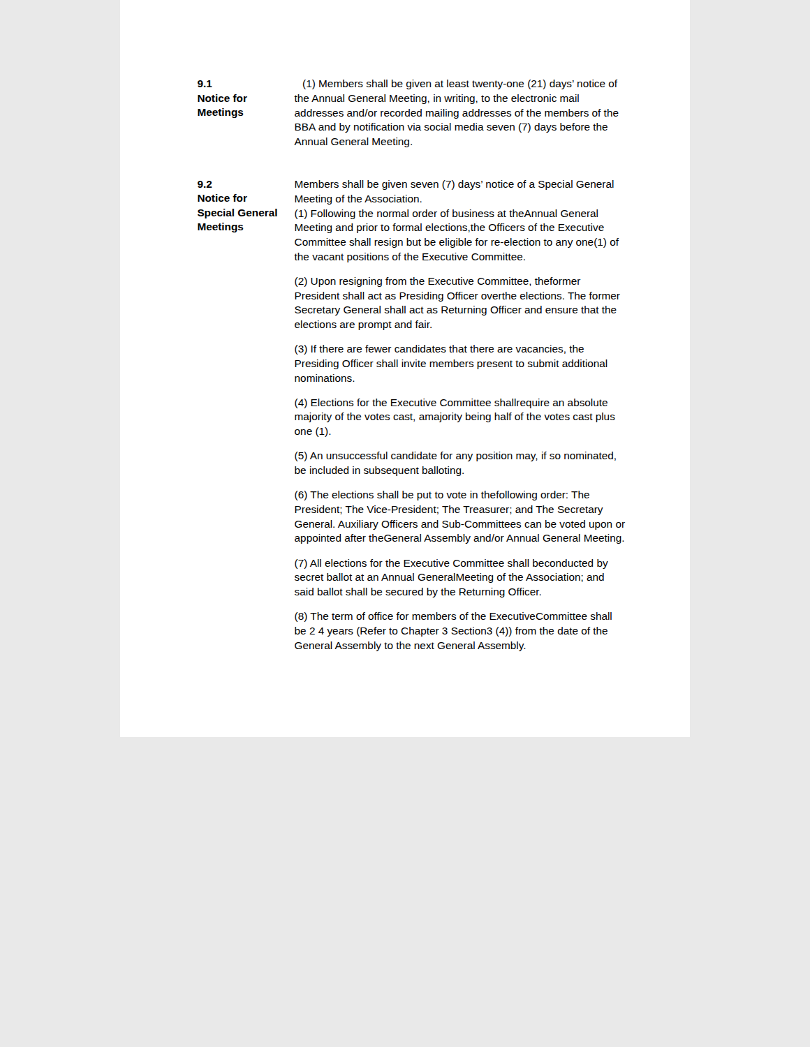| 9.1 Notice for Meetings | (1) Members shall be given at least twenty-one (21) days’ notice of the Annual General Meeting, in writing, to the electronic mail addresses and/or recorded mailing addresses of the members of the BBA and by notification via social media seven (7) days before the Annual General Meeting. |
| 9.2 Notice for Special General Meetings | Members shall be given seven (7) days’ notice of a Special General Meeting of the Association. (1) Following the normal order of business at theAnnual General Meeting and prior to formal elections,the Officers of the Executive Committee shall resign but be eligible for re-election to any one(1) of the vacant positions of the Executive Committee. (2) Upon resigning from the Executive Committee, theformer President shall act as Presiding Officer overthe elections. The former Secretary General shall act as Returning Officer and ensure that the elections are prompt and fair. (3) If there are fewer candidates that there are vacancies, the Presiding Officer shall invite members present to submit additional nominations. (4) Elections for the Executive Committee shallrequire an absolute majority of the votes cast, amajority being half of the votes cast plus one (1). (5) An unsuccessful candidate for any position may, if so nominated, be included in subsequent balloting. (6) The elections shall be put to vote in thefollowing order: The President; The Vice-President; The Treasurer; and The Secretary General. Auxiliary Officers and Sub-Committees can be voted upon or appointed after theGeneral Assembly and/or Annual General Meeting. (7) All elections for the Executive Committee shall beconducted by secret ballot at an Annual GeneralMeeting of the Association; and said ballot shall be secured by the Returning Officer. (8) The term of office for members of the ExecutiveCommittee shall be 2 4 years (Refer to Chapter 3 Section3 (4)) from the date of the General Assembly to the next General Assembly. |